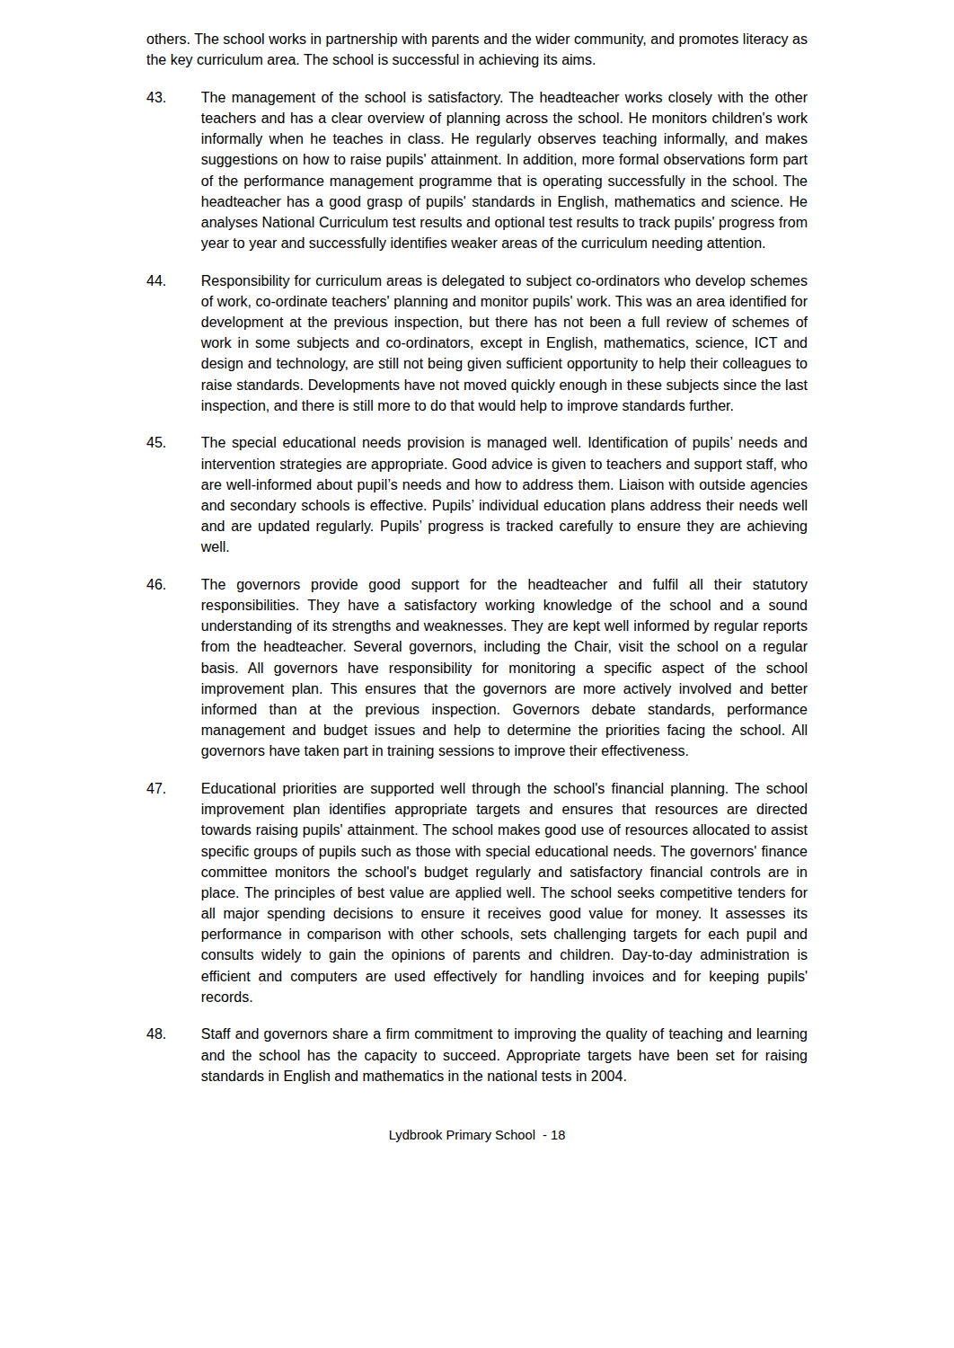others. The school works in partnership with parents and the wider community, and promotes literacy as the key curriculum area. The school is successful in achieving its aims.
43. The management of the school is satisfactory. The headteacher works closely with the other teachers and has a clear overview of planning across the school. He monitors children's work informally when he teaches in class. He regularly observes teaching informally, and makes suggestions on how to raise pupils' attainment. In addition, more formal observations form part of the performance management programme that is operating successfully in the school. The headteacher has a good grasp of pupils' standards in English, mathematics and science. He analyses National Curriculum test results and optional test results to track pupils' progress from year to year and successfully identifies weaker areas of the curriculum needing attention.
44. Responsibility for curriculum areas is delegated to subject co-ordinators who develop schemes of work, co-ordinate teachers' planning and monitor pupils' work. This was an area identified for development at the previous inspection, but there has not been a full review of schemes of work in some subjects and co-ordinators, except in English, mathematics, science, ICT and design and technology, are still not being given sufficient opportunity to help their colleagues to raise standards. Developments have not moved quickly enough in these subjects since the last inspection, and there is still more to do that would help to improve standards further.
45. The special educational needs provision is managed well. Identification of pupils’ needs and intervention strategies are appropriate. Good advice is given to teachers and support staff, who are well-informed about pupil’s needs and how to address them. Liaison with outside agencies and secondary schools is effective. Pupils’ individual education plans address their needs well and are updated regularly. Pupils’ progress is tracked carefully to ensure they are achieving well.
46. The governors provide good support for the headteacher and fulfil all their statutory responsibilities. They have a satisfactory working knowledge of the school and a sound understanding of its strengths and weaknesses. They are kept well informed by regular reports from the headteacher. Several governors, including the Chair, visit the school on a regular basis. All governors have responsibility for monitoring a specific aspect of the school improvement plan. This ensures that the governors are more actively involved and better informed than at the previous inspection. Governors debate standards, performance management and budget issues and help to determine the priorities facing the school. All governors have taken part in training sessions to improve their effectiveness.
47. Educational priorities are supported well through the school's financial planning. The school improvement plan identifies appropriate targets and ensures that resources are directed towards raising pupils' attainment. The school makes good use of resources allocated to assist specific groups of pupils such as those with special educational needs. The governors' finance committee monitors the school's budget regularly and satisfactory financial controls are in place. The principles of best value are applied well. The school seeks competitive tenders for all major spending decisions to ensure it receives good value for money. It assesses its performance in comparison with other schools, sets challenging targets for each pupil and consults widely to gain the opinions of parents and children. Day-to-day administration is efficient and computers are used effectively for handling invoices and for keeping pupils' records.
48. Staff and governors share a firm commitment to improving the quality of teaching and learning and the school has the capacity to succeed. Appropriate targets have been set for raising standards in English and mathematics in the national tests in 2004.
Lydbrook Primary School - 18